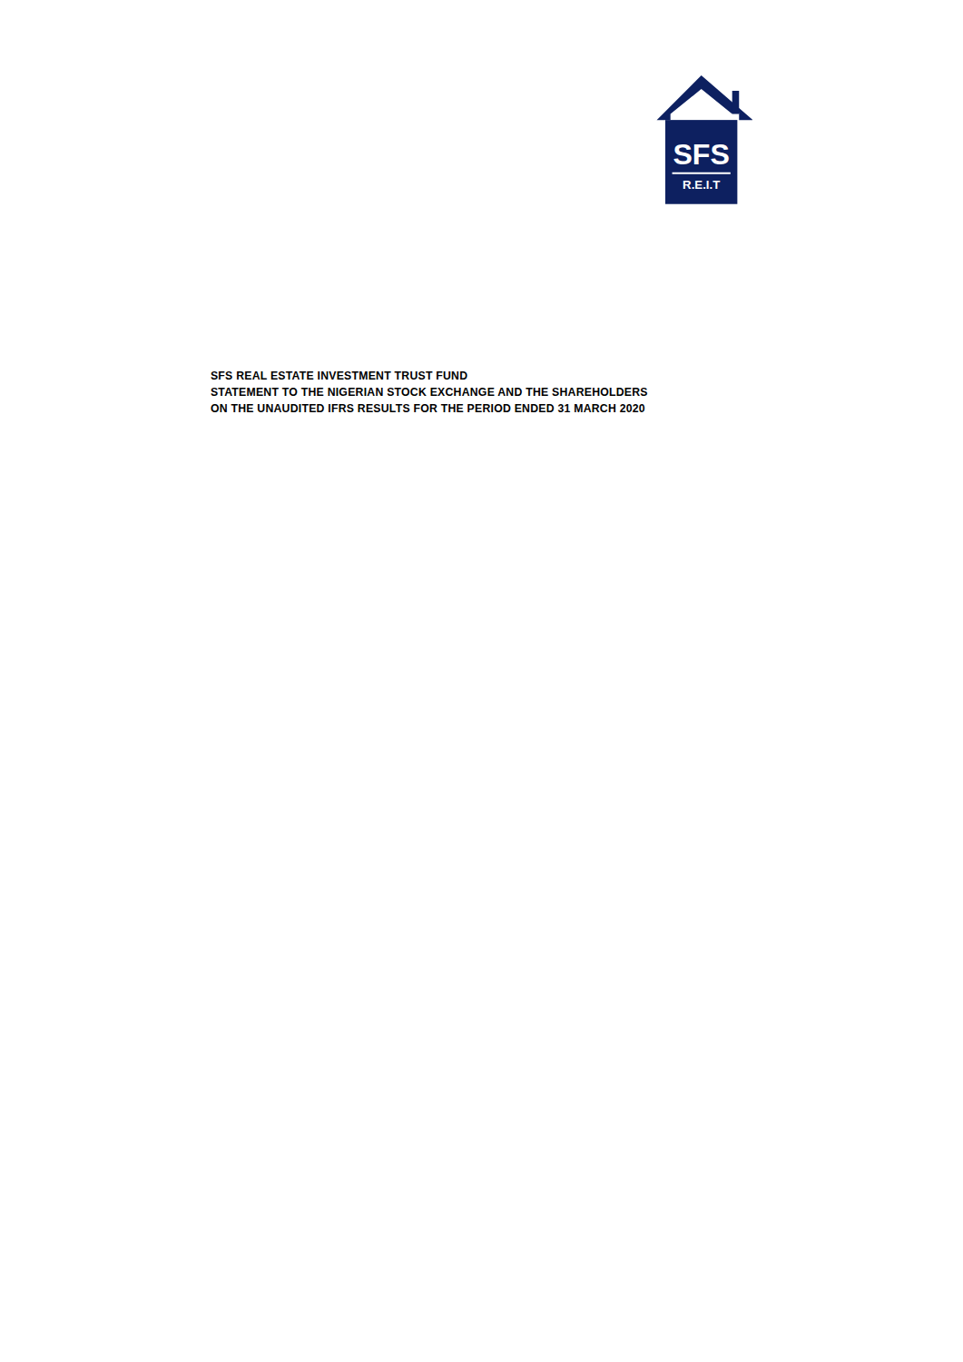SFS R.E.I.T SFS R.E.I.T
SFS REAL ESTATE INVESTMENT TRUST FUND STATEMENT TO THE NIGERIAN STOCK EXCHANGE AND THE SHAREHOLDERS ON THE UNAUDITED IFRS RESULTS FOR THE PERIOD ENDED 31 MARCH 2020